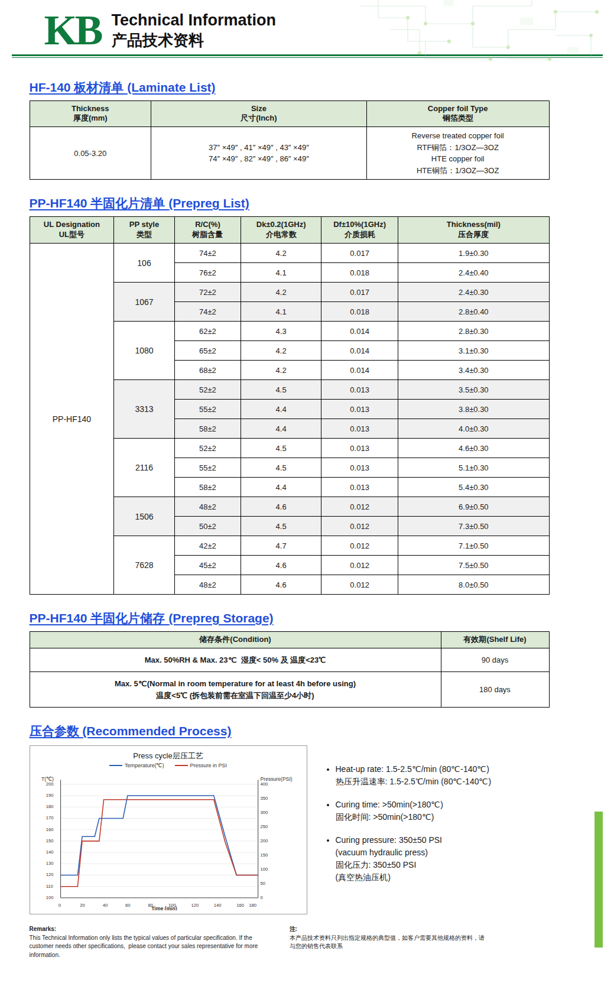KB
Technical Information
产品技术资料
HF-140 板材清单 (Laminate List)
| Thickness 厚度(mm) | Size 尺寸(Inch) | Copper foil Type 铜箔类型 |
| --- | --- | --- |
| 0.05-3.20 | 37″ ×49″ , 41″ ×49″ , 43″ ×49″ 74″ ×49″ , 82″ ×49″ , 86″ ×49″ | Reverse treated copper foil RTF铜箔：1/3OZ—3OZ HTE copper foil HTE铜箔：1/3OZ—3OZ |
PP-HF140 半固化片清单 (Prepreg List)
| UL Designation UL型号 | PP style 类型 | R/C(%) 树脂含量 | Dk±0.2(1GHz) 介电常数 | Df±10%(1GHz) 介质损耗 | Thickness(mil) 压合厚度 |
| --- | --- | --- | --- | --- | --- |
| PP-HF140 | 106 | 74±2 | 4.2 | 0.017 | 1.9±0.30 |
| 76±2 | 4.1 | 0.018 | 2.4±0.40 |
| 1067 | 72±2 | 4.2 | 0.017 | 2.4±0.30 |
| 74±2 | 4.1 | 0.018 | 2.8±0.40 |
| 1080 | 62±2 | 4.3 | 0.014 | 2.8±0.30 |
| 65±2 | 4.2 | 0.014 | 3.1±0.30 |
| 68±2 | 4.2 | 0.014 | 3.4±0.30 |
| 3313 | 52±2 | 4.5 | 0.013 | 3.5±0.30 |
| 55±2 | 4.4 | 0.013 | 3.8±0.30 |
| 58±2 | 4.4 | 0.013 | 4.0±0.30 |
| 2116 | 52±2 | 4.5 | 0.013 | 4.6±0.30 |
| 55±2 | 4.5 | 0.013 | 5.1±0.30 |
| 58±2 | 4.4 | 0.013 | 5.4±0.30 |
| 1506 | 48±2 | 4.6 | 0.012 | 6.9±0.50 |
| 50±2 | 4.5 | 0.012 | 7.3±0.50 |
| 7628 | 42±2 | 4.7 | 0.012 | 7.1±0.50 |
| 45±2 | 4.6 | 0.012 | 7.5±0.50 |
| 48±2 | 4.6 | 0.012 | 8.0±0.50 |
PP-HF140 半固化片储存 (Prepreg Storage)
| 储存条件(Condition) | 有效期(Shelf Life) |
| --- | --- |
| Max. 50%RH & Max. 23℃ 湿度< 50% 及 温度<23℃ | 90 days |
| Max. 5℃(Normal in room temperature for at least 4h before using) 温度<5℃ (拆包装前需在室温下回温至少4小时) | 180 days |
压合参数 (Recommended Process)
Press cycle层压工艺
Temperature(℃)
Pressure in PSI
T(℃) Pressure(PSI) 200 190 180 170 160 150 140 130 120 110 100 400 350 300 250 200 150 100 50 0 0 20 40 60 80 100 120 140 160 180 Time (min)
Heat-up rate: 1.5-2.5℃/min (80℃-140℃)
热压升温速率: 1.5-2.5℃/min (80℃-140℃)
Curing time: >50min(>180℃)
固化时间: >50min(>180℃)
Curing pressure: 350±50 PSI
(vacuum hydraulic press)
固化压力: 350±50 PSI
(真空热油压机)
Remarks:
This Technical Information only lists the typical values of particular specification. If the customer needs other specifications, please contact your sales representative for more information.
注:
本产品技术资料只列出指定规格的典型值，如客户需要其他规格的资料，请与您的销售代表联系